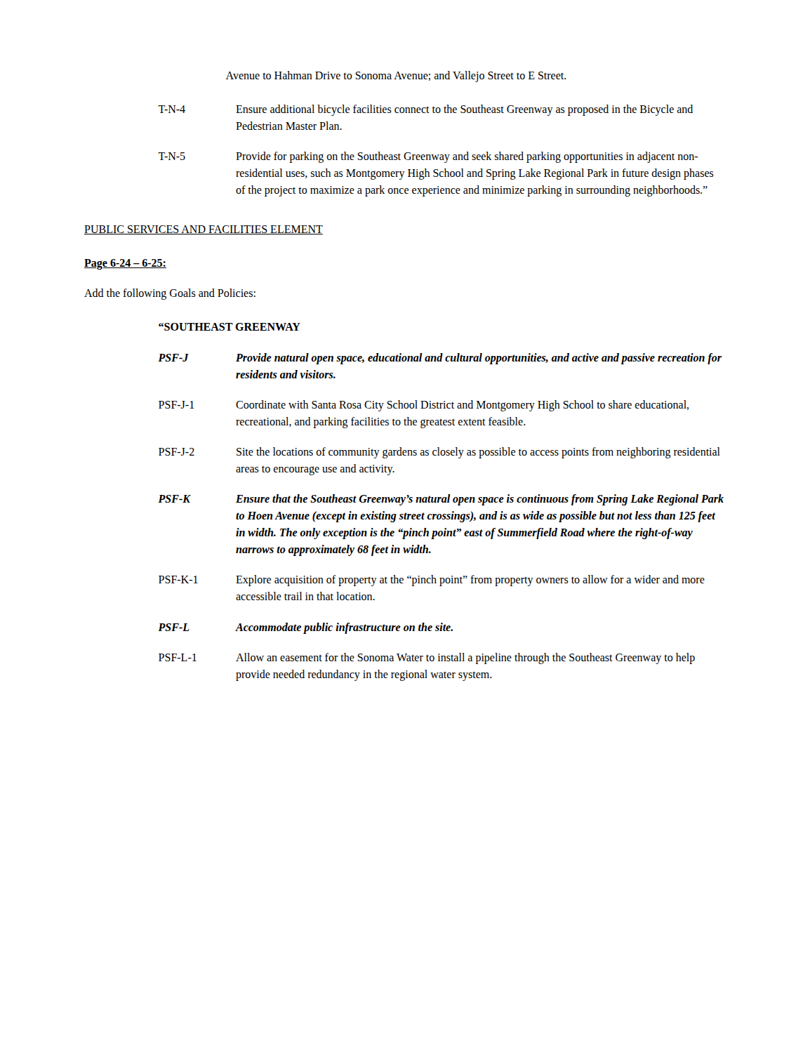Avenue to Hahman Drive to Sonoma Avenue; and Vallejo Street to E Street.
T-N-4
Ensure additional bicycle facilities connect to the Southeast Greenway as proposed in the Bicycle and Pedestrian Master Plan.
T-N-5
Provide for parking on the Southeast Greenway and seek shared parking opportunities in adjacent non-residential uses, such as Montgomery High School and Spring Lake Regional Park in future design phases of the project to maximize a park once experience and minimize parking in surrounding neighborhoods.”
Public Services and Facilities Element
Page 6-24 – 6-25:
Add the following Goals and Policies:
“SOUTHEAST GREENWAY
PSF-J
Provide natural open space, educational and cultural opportunities, and active and passive recreation for residents and visitors.
PSF-J-1
Coordinate with Santa Rosa City School District and Montgomery High School to share educational, recreational, and parking facilities to the greatest extent feasible.
PSF-J-2
Site the locations of community gardens as closely as possible to access points from neighboring residential areas to encourage use and activity.
PSF-K
Ensure that the Southeast Greenway’s natural open space is continuous from Spring Lake Regional Park to Hoen Avenue (except in existing street crossings), and is as wide as possible but not less than 125 feet in width. The only exception is the “pinch point” east of Summerfield Road where the right-of-way narrows to approximately 68 feet in width.
PSF-K-1
Explore acquisition of property at the “pinch point” from property owners to allow for a wider and more accessible trail in that location.
PSF-L
Accommodate public infrastructure on the site.
PSF-L-1
Allow an easement for the Sonoma Water to install a pipeline through the Southeast Greenway to help provide needed redundancy in the regional water system.